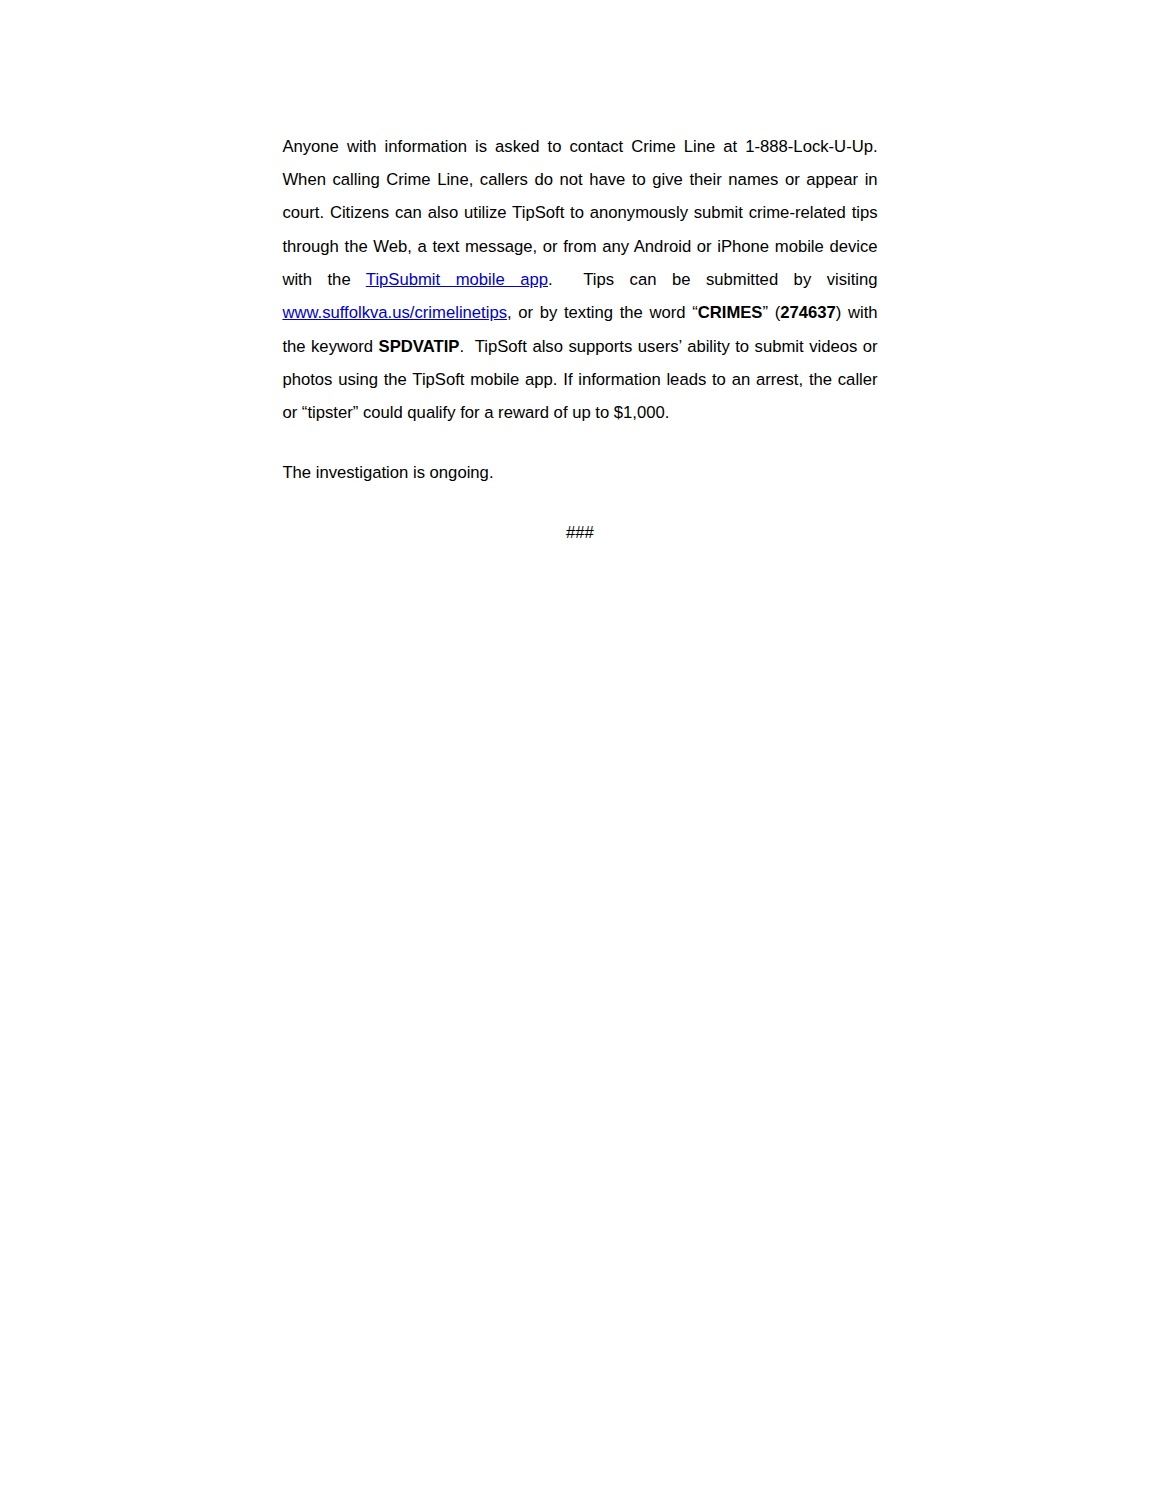Anyone with information is asked to contact Crime Line at 1-888-Lock-U-Up. When calling Crime Line, callers do not have to give their names or appear in court. Citizens can also utilize TipSoft to anonymously submit crime-related tips through the Web, a text message, or from any Android or iPhone mobile device with the TipSubmit mobile app. Tips can be submitted by visiting www.suffolkva.us/crimelinetips, or by texting the word “CRIMES” (274637) with the keyword SPDVATIP. TipSoft also supports users’ ability to submit videos or photos using the TipSoft mobile app. If information leads to an arrest, the caller or “tipster” could qualify for a reward of up to $1,000.
The investigation is ongoing.
###